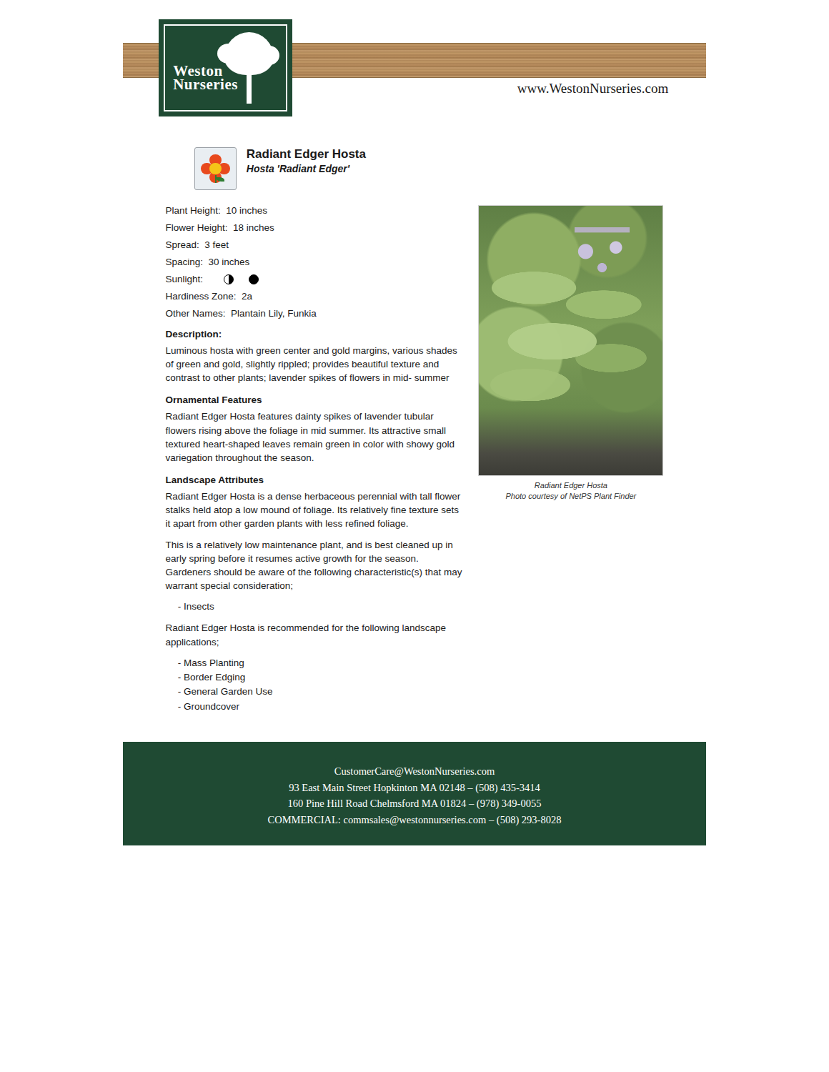Weston Nurseries
www.WestonNurseries.com
Radiant Edger Hosta
Hosta 'Radiant Edger'
Plant Height: 10 inches
Flower Height: 18 inches
Spread: 3 feet
Spacing: 30 inches
Sunlight:
Hardiness Zone: 2a
Other Names: Plantain Lily, Funkia
Description:
Luminous hosta with green center and gold margins, various shades of green and gold, slightly rippled; provides beautiful texture and contrast to other plants; lavender spikes of flowers in mid- summer
Ornamental Features
Radiant Edger Hosta features dainty spikes of lavender tubular flowers rising above the foliage in mid summer. Its attractive small textured heart-shaped leaves remain green in color with showy gold variegation throughout the season.
Landscape Attributes
Radiant Edger Hosta is a dense herbaceous perennial with tall flower stalks held atop a low mound of foliage. Its relatively fine texture sets it apart from other garden plants with less refined foliage.
This is a relatively low maintenance plant, and is best cleaned up in early spring before it resumes active growth for the season. Gardeners should be aware of the following characteristic(s) that may warrant special consideration;
Insects
Radiant Edger Hosta is recommended for the following landscape applications;
Mass Planting
Border Edging
General Garden Use
Groundcover
Radiant Edger Hosta
Photo courtesy of NetPS Plant Finder
CustomerCare@WestonNurseries.com
93 East Main Street Hopkinton MA 02148 – (508) 435-3414
160 Pine Hill Road Chelmsford MA 01824 – (978) 349-0055
COMMERCIAL: commsales@westonnurseries.com – (508) 293-8028